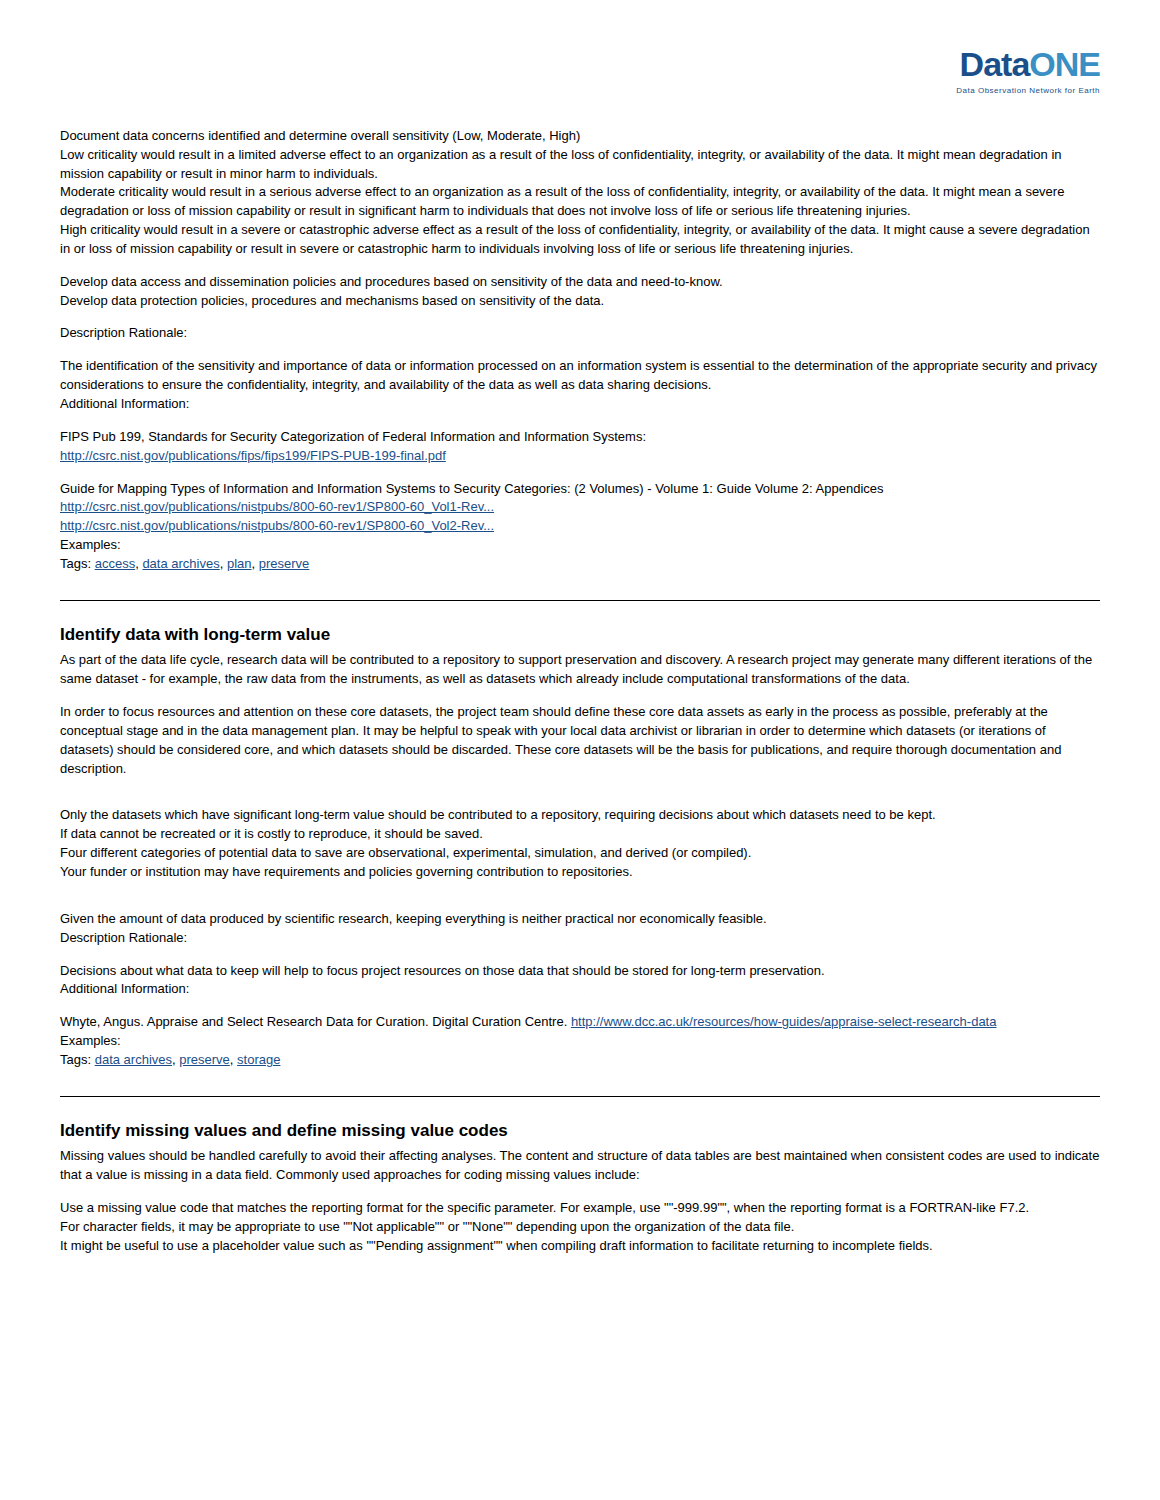Data ONE
Data Observation Network for Earth
Document data concerns identified and determine overall sensitivity (Low, Moderate, High)
Low criticality would result in a limited adverse effect to an organization as a result of the loss of confidentiality, integrity, or availability of the data. It might mean degradation in mission capability or result in minor harm to individuals.
Moderate criticality would result in a serious adverse effect to an organization as a result of the loss of confidentiality, integrity, or availability of the data. It might mean a severe degradation or loss of mission capability or result in significant harm to individuals that does not involve loss of life or serious life threatening injuries.
High criticality would result in a severe or catastrophic adverse effect as a result of the loss of confidentiality, integrity, or availability of the data. It might cause a severe degradation in or loss of mission capability or result in severe or catastrophic harm to individuals involving loss of life or serious life threatening injuries.
Develop data access and dissemination policies and procedures based on sensitivity of the data and need-to-know.
Develop data protection policies, procedures and mechanisms based on sensitivity of the data.
Description Rationale:
The identification of the sensitivity and importance of data or information processed on an information system is essential to the determination of the appropriate security and privacy considerations to ensure the confidentiality, integrity, and availability of the data as well as data sharing decisions.
Additional Information:
FIPS Pub 199, Standards for Security Categorization of Federal Information and Information Systems:
http://csrc.nist.gov/publications/fips/fips199/FIPS-PUB-199-final.pdf
Guide for Mapping Types of Information and Information Systems to Security Categories: (2 Volumes) - Volume 1: Guide Volume 2: Appendices
http://csrc.nist.gov/publications/nistpubs/800-60-rev1/SP800-60_Vol1-Rev...
http://csrc.nist.gov/publications/nistpubs/800-60-rev1/SP800-60_Vol2-Rev...
Examples:
Tags: access, data archives, plan, preserve
Identify data with long-term value
As part of the data life cycle, research data will be contributed to a repository to support preservation and discovery. A research project may generate many different iterations of the same dataset - for example, the raw data from the instruments, as well as datasets which already include computational transformations of the data.
In order to focus resources and attention on these core datasets, the project team should define these core data assets as early in the process as possible, preferably at the conceptual stage and in the data management plan. It may be helpful to speak with your local data archivist or librarian in order to determine which datasets (or iterations of datasets) should be considered core, and which datasets should be discarded. These core datasets will be the basis for publications, and require thorough documentation and description.
Only the datasets which have significant long-term value should be contributed to a repository, requiring decisions about which datasets need to be kept.
If data cannot be recreated or it is costly to reproduce, it should be saved.
Four different categories of potential data to save are observational, experimental, simulation, and derived (or compiled).
Your funder or institution may have requirements and policies governing contribution to repositories.
Given the amount of data produced by scientific research, keeping everything is neither practical nor economically feasible.
Description Rationale:
Decisions about what data to keep will help to focus project resources on those data that should be stored for long-term preservation.
Additional Information:
Whyte, Angus. Appraise and Select Research Data for Curation. Digital Curation Centre. http://www.dcc.ac.uk/resources/how-guides/appraise-select-research-data
Examples:
Tags: data archives, preserve, storage
Identify missing values and define missing value codes
Missing values should be handled carefully to avoid their affecting analyses. The content and structure of data tables are best maintained when consistent codes are used to indicate that a value is missing in a data field. Commonly used approaches for coding missing values include:
Use a missing value code that matches the reporting format for the specific parameter. For example, use ""-999.99"", when the reporting format is a FORTRAN-like F7.2.
For character fields, it may be appropriate to use ""Not applicable"" or ""None"" depending upon the organization of the data file.
It might be useful to use a placeholder value such as ""Pending assignment"" when compiling draft information to facilitate returning to incomplete fields.